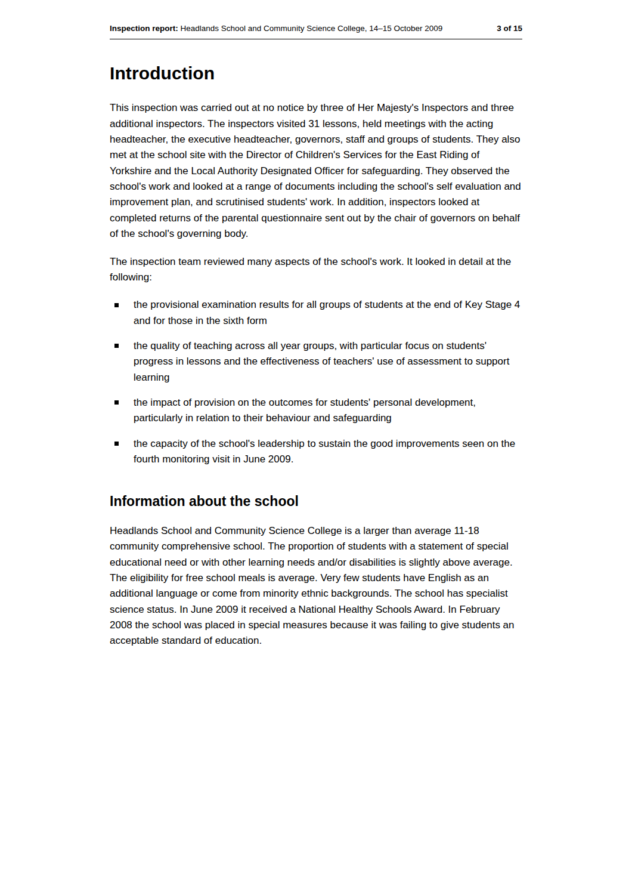Inspection report: Headlands School and Community Science College, 14–15 October 2009
3 of 15
Introduction
This inspection was carried out at no notice by three of Her Majesty's Inspectors and three additional inspectors. The inspectors visited 31 lessons, held meetings with the acting headteacher, the executive headteacher, governors, staff and groups of students. They also met at the school site with the Director of Children's Services for the East Riding of Yorkshire and the Local Authority Designated Officer for safeguarding. They observed the school's work and looked at a range of documents including the school's self evaluation and improvement plan, and scrutinised students' work. In addition, inspectors looked at completed returns of the parental questionnaire sent out by the chair of governors on behalf of the school's governing body.
The inspection team reviewed many aspects of the school's work. It looked in detail at the following:
the provisional examination results for all groups of students at the end of Key Stage 4 and for those in the sixth form
the quality of teaching across all year groups, with particular focus on students' progress in lessons and the effectiveness of teachers' use of assessment to support learning
the impact of provision on the outcomes for students' personal development, particularly in relation to their behaviour and safeguarding
the capacity of the school's leadership to sustain the good improvements seen on the fourth monitoring visit in June 2009.
Information about the school
Headlands School and Community Science College is a larger than average 11-18 community comprehensive school. The proportion of students with a statement of special educational need or with other learning needs and/or disabilities is slightly above average. The eligibility for free school meals is average. Very few students have English as an additional language or come from minority ethnic backgrounds. The school has specialist science status. In June 2009 it received a National Healthy Schools Award. In February 2008 the school was placed in special measures because it was failing to give students an acceptable standard of education.